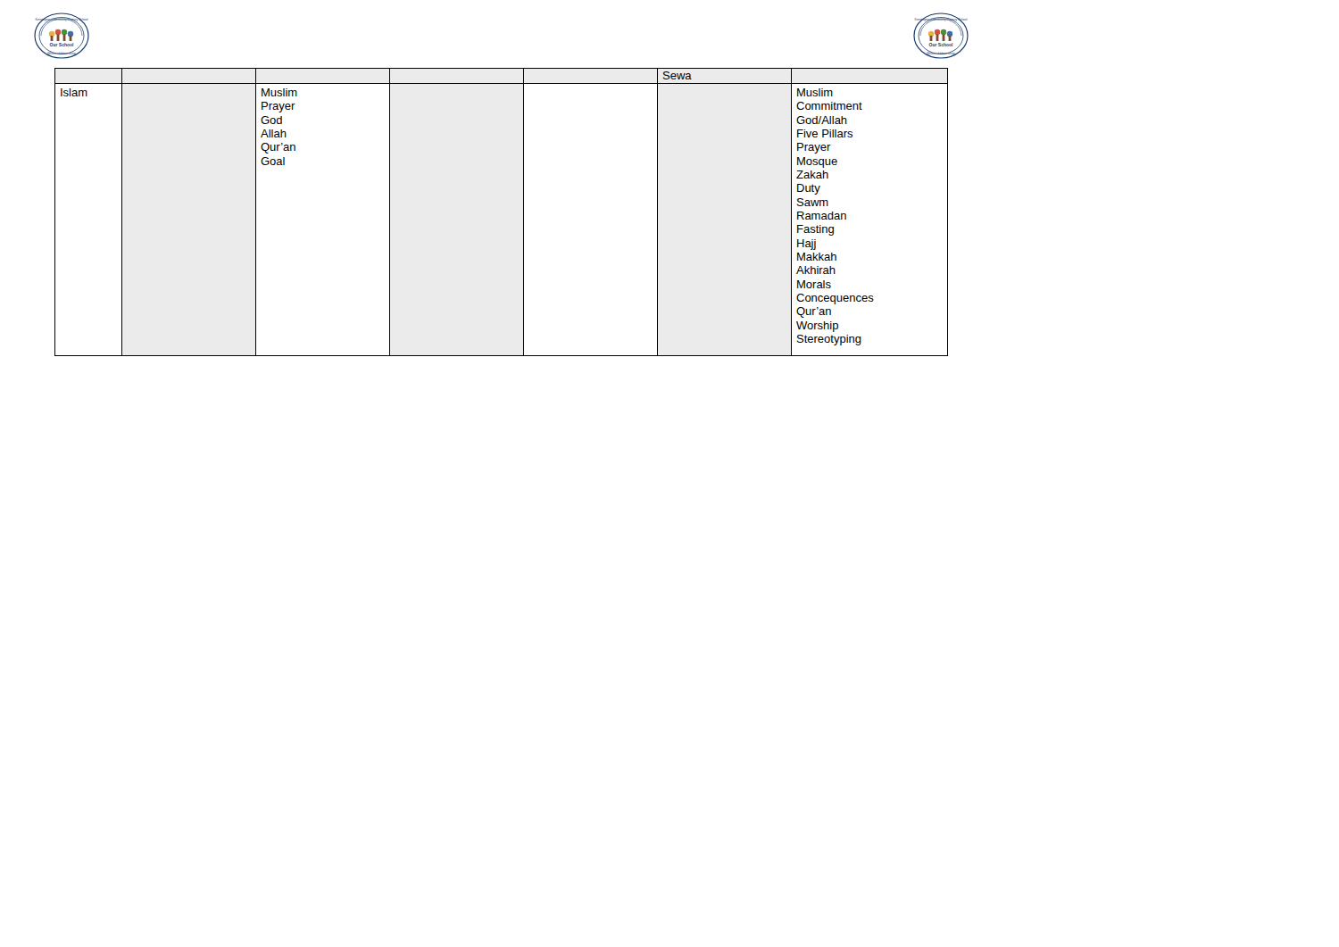Kennington Community Primary School Where children shine Our School
Kennington Community Primary School Where children shine Our School
| | | | | | Sewa | |
| Islam | | Muslim Prayer God Allah Qur’an Goal | | | | Muslim Commitment God/Allah Five Pillars Prayer Mosque Zakah Duty Sawm Ramadan Fasting Hajj Makkah Akhirah Morals Concequences Qur’an Worship Stereotyping |